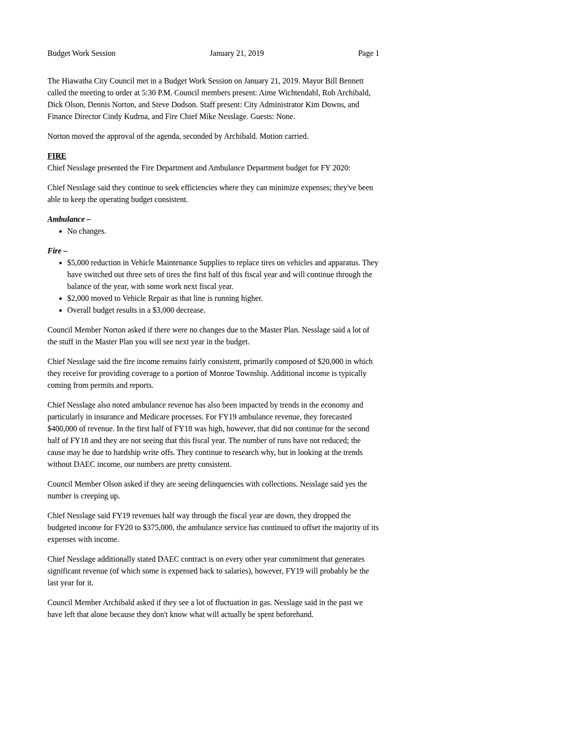Budget Work Session January 21, 2019 Page 1
The Hiawatha City Council met in a Budget Work Session on January 21, 2019. Mayor Bill Bennett called the meeting to order at 5:30 P.M. Council members present: Aime Wichtendahl, Rob Archibald, Dick Olson, Dennis Norton, and Steve Dodson. Staff present: City Administrator Kim Downs, and Finance Director Cindy Kudrna, and Fire Chief Mike Nesslage. Guests: None.
Norton moved the approval of the agenda, seconded by Archibald. Motion carried.
FIRE
Chief Nesslage presented the Fire Department and Ambulance Department budget for FY 2020:
Chief Nesslage said they continue to seek efficiencies where they can minimize expenses; they've been able to keep the operating budget consistent.
Ambulance –
No changes.
Fire –
$5,000 reduction in Vehicle Maintenance Supplies to replace tires on vehicles and apparatus. They have switched out three sets of tires the first half of this fiscal year and will continue through the balance of the year, with some work next fiscal year.
$2,000 moved to Vehicle Repair as that line is running higher.
Overall budget results in a $3,000 decrease.
Council Member Norton asked if there were no changes due to the Master Plan. Nesslage said a lot of the stuff in the Master Plan you will see next year in the budget.
Chief Nesslage said the fire income remains fairly consistent, primarily composed of $20,000 in which they receive for providing coverage to a portion of Monroe Township. Additional income is typically coming from permits and reports.
Chief Nesslage also noted ambulance revenue has also been impacted by trends in the economy and particularly in insurance and Medicare processes. For FY19 ambulance revenue, they forecasted $400,000 of revenue. In the first half of FY18 was high, however, that did not continue for the second half of FY18 and they are not seeing that this fiscal year. The number of runs have not reduced; the cause may be due to hardship write offs. They continue to research why, but in looking at the trends without DAEC income, our numbers are pretty consistent.
Council Member Olson asked if they are seeing delinquencies with collections. Nesslage said yes the number is creeping up.
Chief Nesslage said FY19 revenues half way through the fiscal year are down, they dropped the budgeted income for FY20 to $375,000, the ambulance service has continued to offset the majority of its expenses with income.
Chief Nesslage additionally stated DAEC contract is on every other year commitment that generates significant revenue (of which some is expensed back to salaries), however, FY19 will probably be the last year for it.
Council Member Archibald asked if they see a lot of fluctuation in gas. Nesslage said in the past we have left that alone because they don't know what will actually be spent beforehand.